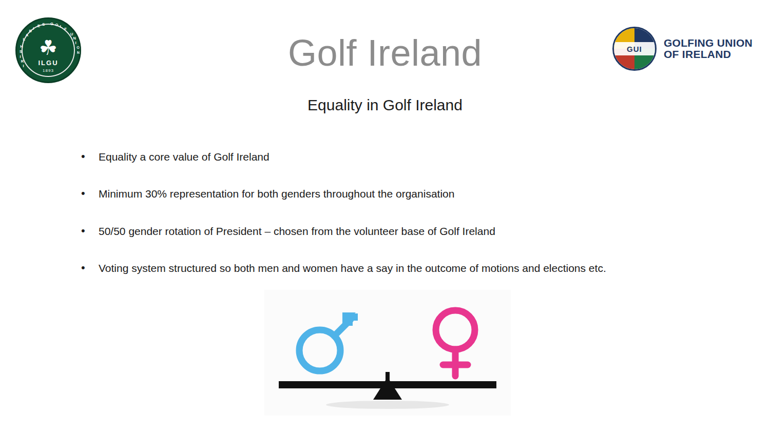I R I S H L A D I E S G O L F U N I O N
☘
ILGU
1893
GUI
GOLFING UNION
OF IRELAND
Golf Ireland
Equality in Golf Ireland
Equality a core value of Golf Ireland
Minimum 30% representation for both genders throughout the organisation
50/50 gender rotation of President – chosen from the volunteer base of Golf Ireland
Voting system structured so both men and women have a say in the outcome of motions and elections etc.